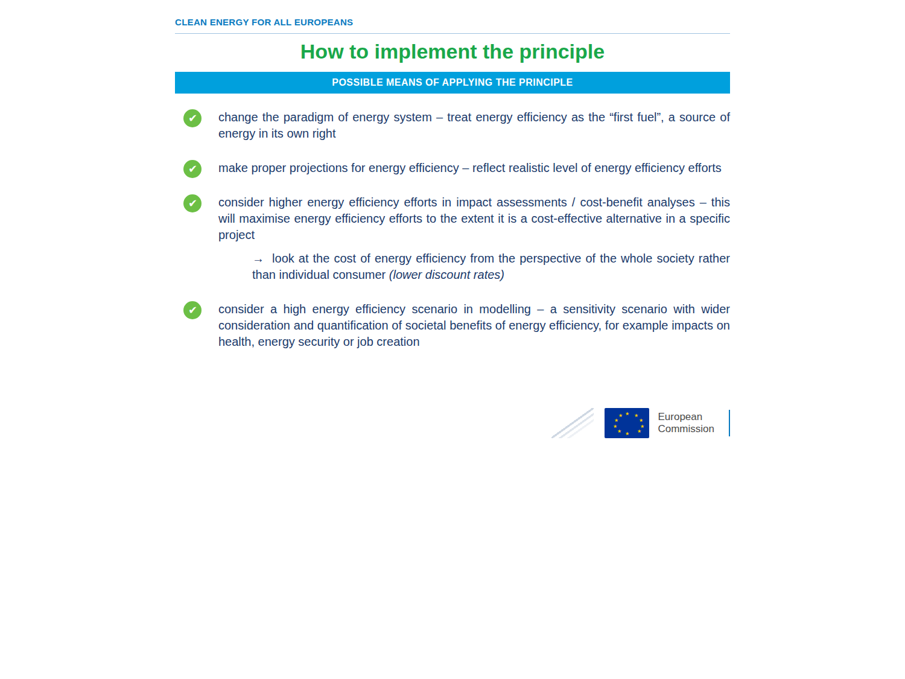CLEAN ENERGY FOR ALL EUROPEANS
How to implement the principle
POSSIBLE MEANS OF APPLYING THE PRINCIPLE
change the paradigm of energy system – treat energy efficiency as the “first fuel”, a source of energy in its own right
make proper projections for energy efficiency – reflect realistic level of energy efficiency efforts
consider higher energy efficiency efforts in impact assessments / cost-benefit analyses – this will maximise energy efficiency efforts to the extent it is a cost-effective alternative in a specific project
→ look at the cost of energy efficiency from the perspective of the whole society rather than individual consumer (lower discount rates)
consider a high energy efficiency scenario in modelling – a sensitivity scenario with wider consideration and quantification of societal benefits of energy efficiency, for example impacts on health, energy security or job creation
★ ★ ★ ★ ★ ★ ★ ★ ★ ★
European
Commission